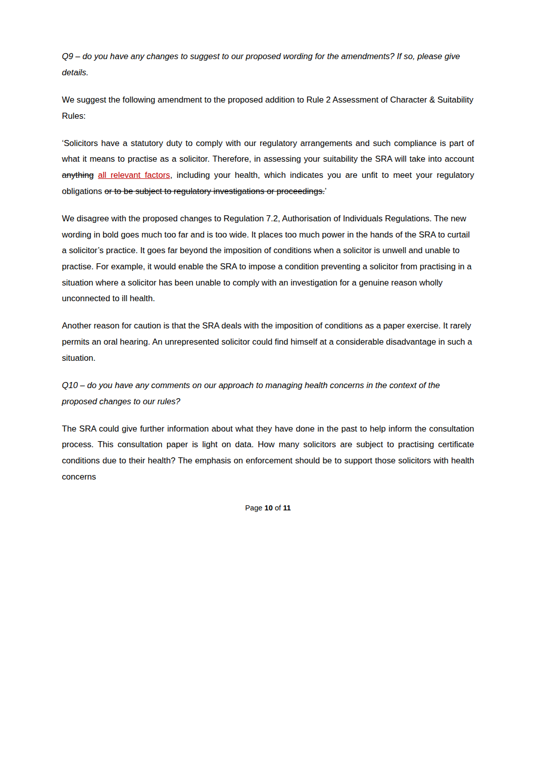Q9 – do you have any changes to suggest to our proposed wording for the amendments? If so, please give details.
We suggest the following amendment to the proposed addition to Rule 2 Assessment of Character & Suitability Rules:
‘Solicitors have a statutory duty to comply with our regulatory arrangements and such compliance is part of what it means to practise as a solicitor. Therefore, in assessing your suitability the SRA will take into account anything all relevant factors, including your health, which indicates you are unfit to meet your regulatory obligations or to be subject to regulatory investigations or proceedings.’
We disagree with the proposed changes to Regulation 7.2, Authorisation of Individuals Regulations. The new wording in bold goes much too far and is too wide. It places too much power in the hands of the SRA to curtail a solicitor’s practice. It goes far beyond the imposition of conditions when a solicitor is unwell and unable to practise. For example, it would enable the SRA to impose a condition preventing a solicitor from practising in a situation where a solicitor has been unable to comply with an investigation for a genuine reason wholly unconnected to ill health.
Another reason for caution is that the SRA deals with the imposition of conditions as a paper exercise. It rarely permits an oral hearing. An unrepresented solicitor could find himself at a considerable disadvantage in such a situation.
Q10 – do you have any comments on our approach to managing health concerns in the context of the proposed changes to our rules?
The SRA could give further information about what they have done in the past to help inform the consultation process. This consultation paper is light on data. How many solicitors are subject to practising certificate conditions due to their health? The emphasis on enforcement should be to support those solicitors with health concerns
Page 10 of 11